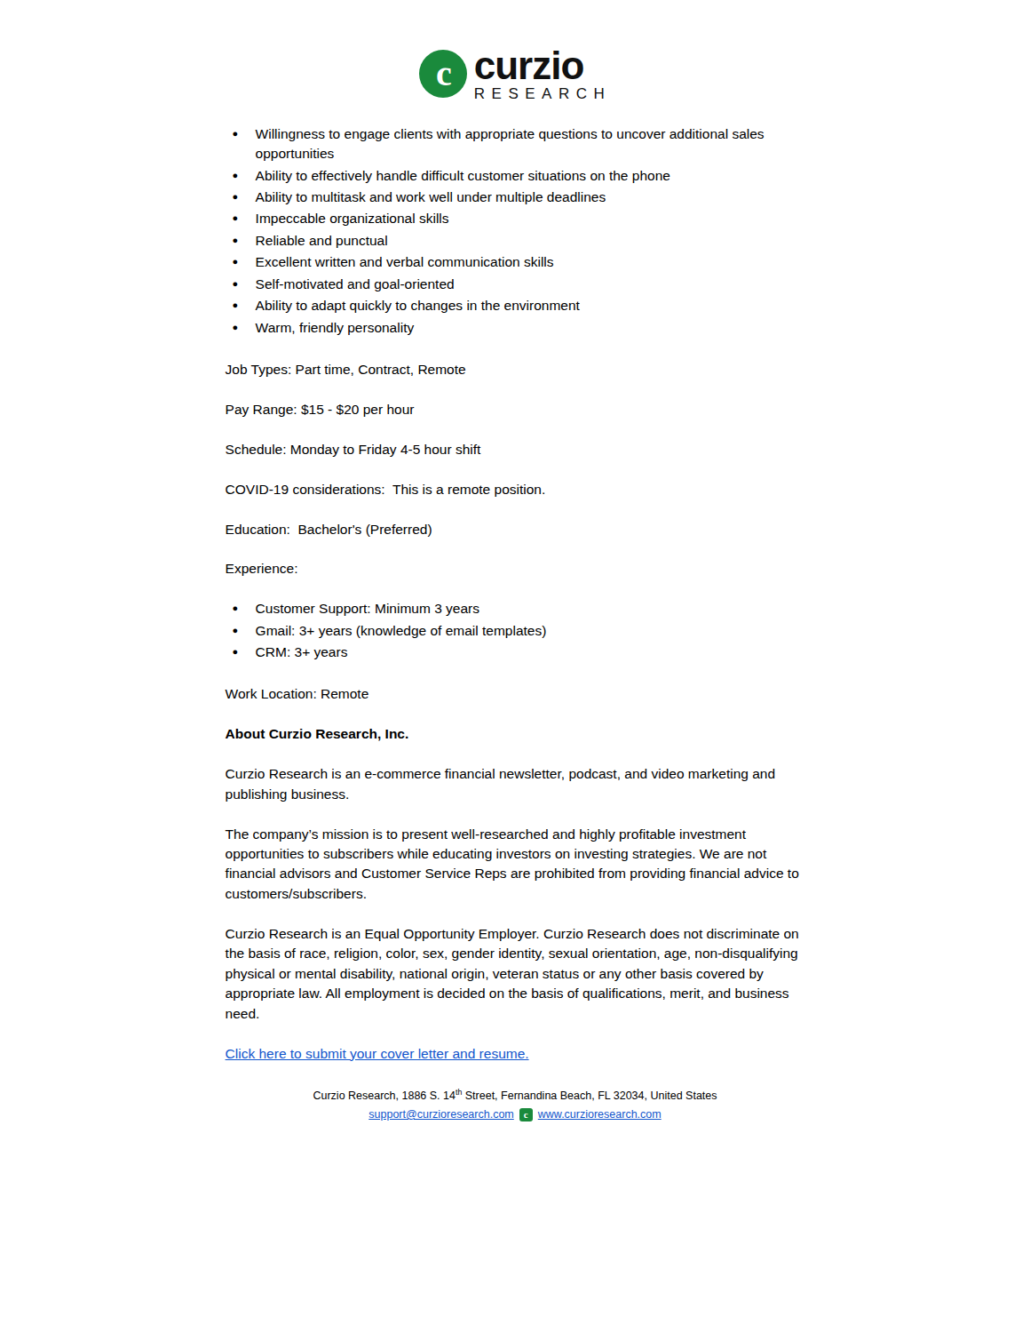ccurzio RESEARCH
Willingness to engage clients with appropriate questions to uncover additional sales opportunities
Ability to effectively handle difficult customer situations on the phone
Ability to multitask and work well under multiple deadlines
Impeccable organizational skills
Reliable and punctual
Excellent written and verbal communication skills
Self-motivated and goal-oriented
Ability to adapt quickly to changes in the environment
Warm, friendly personality
Job Types: Part time, Contract, Remote
Pay Range: $15 - $20 per hour
Schedule: Monday to Friday 4-5 hour shift
COVID-19 considerations: This is a remote position.
Education: Bachelor's (Preferred)
Experience:
Customer Support: Minimum 3 years
Gmail: 3+ years (knowledge of email templates)
CRM: 3+ years
Work Location: Remote
About Curzio Research, Inc.
Curzio Research is an e-commerce financial newsletter, podcast, and video marketing and publishing business.
The company’s mission is to present well-researched and highly profitable investment opportunities to subscribers while educating investors on investing strategies. We are not financial advisors and Customer Service Reps are prohibited from providing financial advice to customers/subscribers.
Curzio Research is an Equal Opportunity Employer. Curzio Research does not discriminate on the basis of race, religion, color, sex, gender identity, sexual orientation, age, non-disqualifying physical or mental disability, national origin, veteran status or any other basis covered by appropriate law. All employment is decided on the basis of qualifications, merit, and business need.
Click here to submit your cover letter and resume.
Curzio Research, 1886 S. 14th Street, Fernandina Beach, FL 32034, United States
support@curzioresearch.com cwww.curzioresearch.com